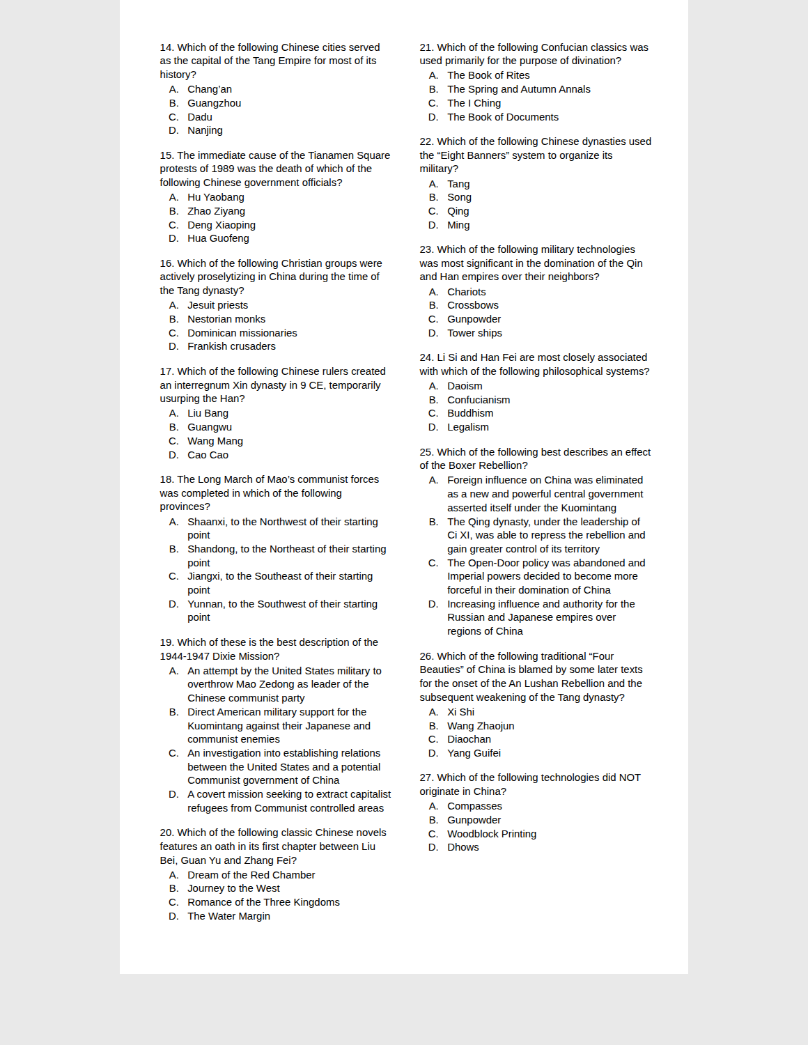14. Which of the following Chinese cities served as the capital of the Tang Empire for most of its history?
Chang’an
Guangzhou
Dadu
Nanjing
15. The immediate cause of the Tianamen Square protests of 1989 was the death of which of the following Chinese government officials?
Hu Yaobang
Zhao Ziyang
Deng Xiaoping
Hua Guofeng
16. Which of the following Christian groups were actively proselytizing in China during the time of the Tang dynasty?
Jesuit priests
Nestorian monks
Dominican missionaries
Frankish crusaders
17. Which of the following Chinese rulers created an interregnum Xin dynasty in 9 CE, temporarily usurping the Han?
Liu Bang
Guangwu
Wang Mang
Cao Cao
18. The Long March of Mao’s communist forces was completed in which of the following provinces?
Shaanxi, to the Northwest of their starting point
Shandong, to the Northeast of their starting point
Jiangxi, to the Southeast of their starting point
Yunnan, to the Southwest of their starting point
19. Which of these is the best description of the 1944-1947 Dixie Mission?
An attempt by the United States military to overthrow Mao Zedong as leader of the Chinese communist party
Direct American military support for the Kuomintang against their Japanese and communist enemies
An investigation into establishing relations between the United States and a potential Communist government of China
A covert mission seeking to extract capitalist refugees from Communist controlled areas
20. Which of the following classic Chinese novels features an oath in its first chapter between Liu Bei, Guan Yu and Zhang Fei?
Dream of the Red Chamber
Journey to the West
Romance of the Three Kingdoms
The Water Margin
21. Which of the following Confucian classics was used primarily for the purpose of divination?
The Book of Rites
The Spring and Autumn Annals
The I Ching
The Book of Documents
22. Which of the following Chinese dynasties used the “Eight Banners” system to organize its military?
Tang
Song
Qing
Ming
23. Which of the following military technologies was most significant in the domination of the Qin and Han empires over their neighbors?
Chariots
Crossbows
Gunpowder
Tower ships
24. Li Si and Han Fei are most closely associated with which of the following philosophical systems?
Daoism
Confucianism
Buddhism
Legalism
25. Which of the following best describes an effect of the Boxer Rebellion?
Foreign influence on China was eliminated as a new and powerful central government asserted itself under the Kuomintang
The Qing dynasty, under the leadership of Ci XI, was able to repress the rebellion and gain greater control of its territory
The Open-Door policy was abandoned and Imperial powers decided to become more forceful in their domination of China
Increasing influence and authority for the Russian and Japanese empires over regions of China
26. Which of the following traditional “Four Beauties” of China is blamed by some later texts for the onset of the An Lushan Rebellion and the subsequent weakening of the Tang dynasty?
Xi Shi
Wang Zhaojun
Diaochan
Yang Guifei
27. Which of the following technologies did NOT originate in China?
Compasses
Gunpowder
Woodblock Printing
Dhows